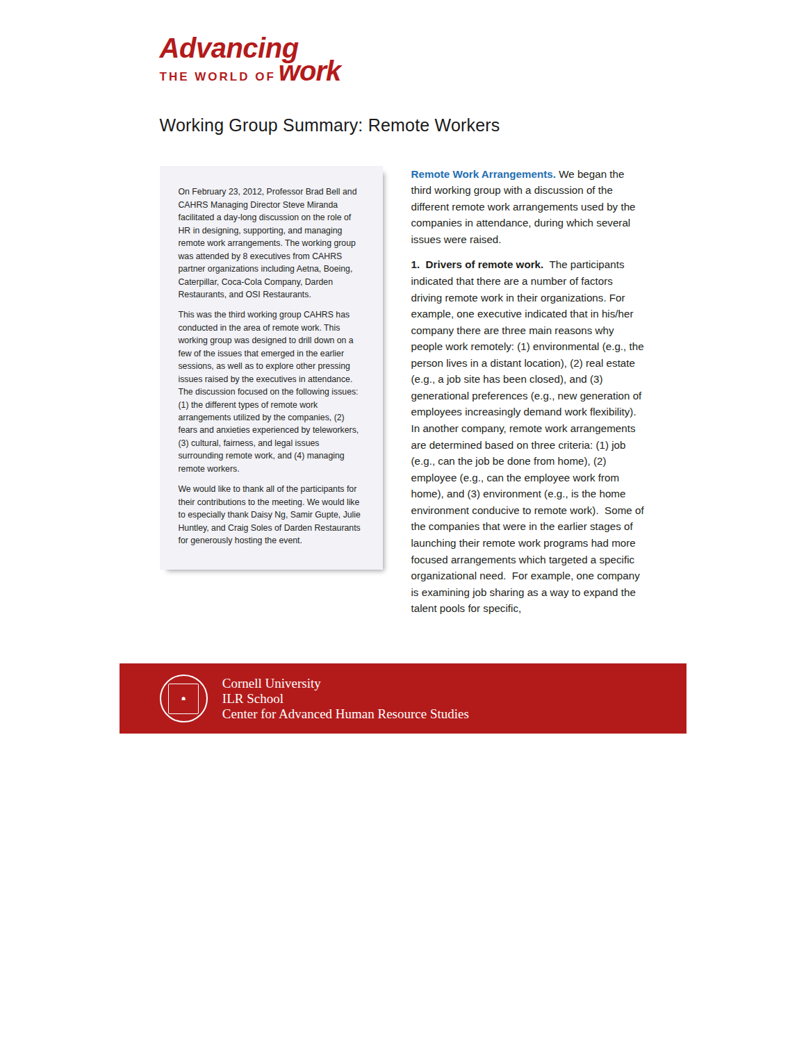Advancing THE WORLD OF work
Working Group Summary: Remote Workers
On February 23, 2012, Professor Brad Bell and CAHRS Managing Director Steve Miranda facilitated a day-long discussion on the role of HR in designing, supporting, and managing remote work arrangements. The working group was attended by 8 executives from CAHRS partner organizations including Aetna, Boeing, Caterpillar, Coca-Cola Company, Darden Restaurants, and OSI Restaurants.
This was the third working group CAHRS has conducted in the area of remote work. This working group was designed to drill down on a few of the issues that emerged in the earlier sessions, as well as to explore other pressing issues raised by the executives in attendance. The discussion focused on the following issues: (1) the different types of remote work arrangements utilized by the companies, (2) fears and anxieties experienced by teleworkers, (3) cultural, fairness, and legal issues surrounding remote work, and (4) managing remote workers.
We would like to thank all of the participants for their contributions to the meeting. We would like to especially thank Daisy Ng, Samir Gupte, Julie Huntley, and Craig Soles of Darden Restaurants for generously hosting the event.
Remote Work Arrangements. We began the third working group with a discussion of the different remote work arrangements used by the companies in attendance, during which several issues were raised.
1. Drivers of remote work. The participants indicated that there are a number of factors driving remote work in their organizations. For example, one executive indicated that in his/her company there are three main reasons why people work remotely: (1) environmental (e.g., the person lives in a distant location), (2) real estate (e.g., a job site has been closed), and (3) generational preferences (e.g., new generation of employees increasingly demand work flexibility). In another company, remote work arrangements are determined based on three criteria: (1) job (e.g., can the job be done from home), (2) employee (e.g., can the employee work from home), and (3) environment (e.g., is the home environment conducive to remote work). Some of the companies that were in the earlier stages of launching their remote work programs had more focused arrangements which targeted a specific organizational need. For example, one company is examining job sharing as a way to expand the talent pools for specific,
☗
Cornell University
ILR School
Center for Advanced Human Resource Studies